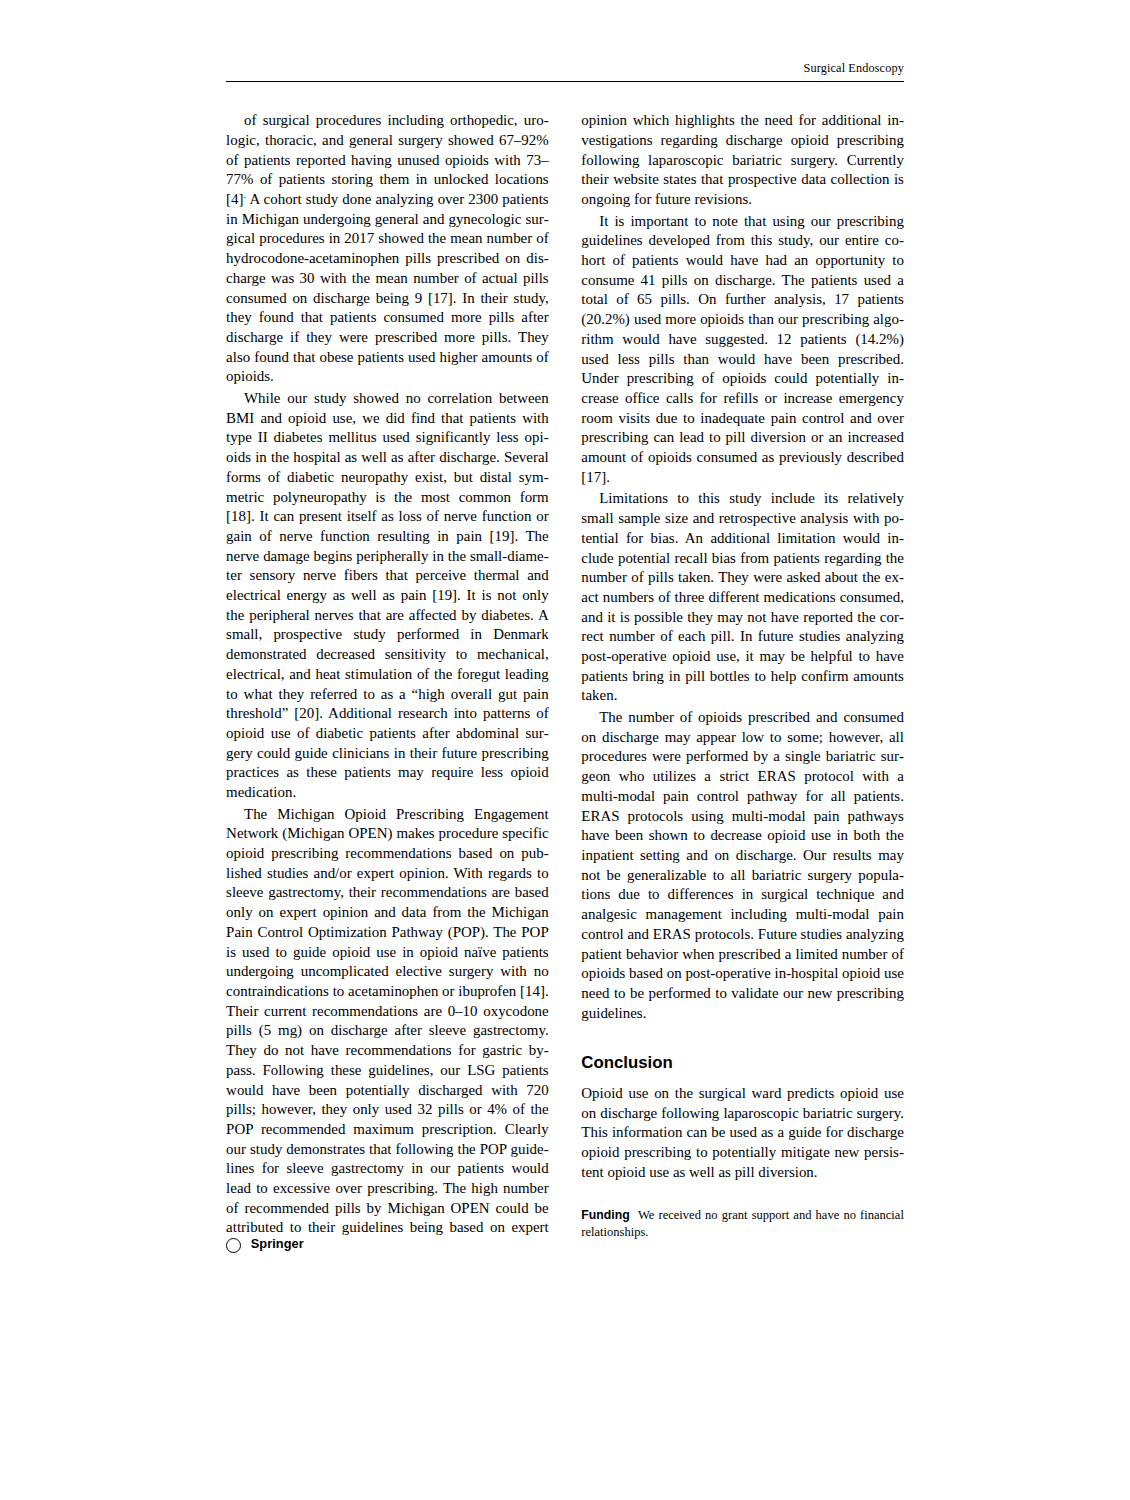Surgical Endoscopy
of surgical procedures including orthopedic, urologic, thoracic, and general surgery showed 67–92% of patients reported having unused opioids with 73–77% of patients storing them in unlocked locations [4]. A cohort study done analyzing over 2300 patients in Michigan undergoing general and gynecologic surgical procedures in 2017 showed the mean number of hydrocodone-acetaminophen pills prescribed on discharge was 30 with the mean number of actual pills consumed on discharge being 9 [17]. In their study, they found that patients consumed more pills after discharge if they were prescribed more pills. They also found that obese patients used higher amounts of opioids.
While our study showed no correlation between BMI and opioid use, we did find that patients with type II diabetes mellitus used significantly less opioids in the hospital as well as after discharge. Several forms of diabetic neuropathy exist, but distal symmetric polyneuropathy is the most common form [18]. It can present itself as loss of nerve function or gain of nerve function resulting in pain [19]. The nerve damage begins peripherally in the small-diameter sensory nerve fibers that perceive thermal and electrical energy as well as pain [19]. It is not only the peripheral nerves that are affected by diabetes. A small, prospective study performed in Denmark demonstrated decreased sensitivity to mechanical, electrical, and heat stimulation of the foregut leading to what they referred to as a “high overall gut pain threshold” [20]. Additional research into patterns of opioid use of diabetic patients after abdominal surgery could guide clinicians in their future prescribing practices as these patients may require less opioid medication.
The Michigan Opioid Prescribing Engagement Network (Michigan OPEN) makes procedure specific opioid prescribing recommendations based on published studies and/or expert opinion. With regards to sleeve gastrectomy, their recommendations are based only on expert opinion and data from the Michigan Pain Control Optimization Pathway (POP). The POP is used to guide opioid use in opioid naïve patients undergoing uncomplicated elective surgery with no contraindications to acetaminophen or ibuprofen [14]. Their current recommendations are 0–10 oxycodone pills (5 mg) on discharge after sleeve gastrectomy. They do not have recommendations for gastric bypass. Following these guidelines, our LSG patients would have been potentially discharged with 720 pills; however, they only used 32 pills or 4% of the POP recommended maximum prescription. Clearly our study demonstrates that following the POP guidelines for sleeve gastrectomy in our patients would lead to excessive over prescribing. The high number of recommended pills by Michigan OPEN could be attributed to their guidelines being based on expert opinion which highlights the need for additional investigations regarding discharge opioid prescribing following laparoscopic bariatric surgery. Currently their website states that prospective data collection is ongoing for future revisions.
It is important to note that using our prescribing guidelines developed from this study, our entire cohort of patients would have had an opportunity to consume 41 pills on discharge. The patients used a total of 65 pills. On further analysis, 17 patients (20.2%) used more opioids than our prescribing algorithm would have suggested. 12 patients (14.2%) used less pills than would have been prescribed. Under prescribing of opioids could potentially increase office calls for refills or increase emergency room visits due to inadequate pain control and over prescribing can lead to pill diversion or an increased amount of opioids consumed as previously described [17].
Limitations to this study include its relatively small sample size and retrospective analysis with potential for bias. An additional limitation would include potential recall bias from patients regarding the number of pills taken. They were asked about the exact numbers of three different medications consumed, and it is possible they may not have reported the correct number of each pill. In future studies analyzing post-operative opioid use, it may be helpful to have patients bring in pill bottles to help confirm amounts taken.
The number of opioids prescribed and consumed on discharge may appear low to some; however, all procedures were performed by a single bariatric surgeon who utilizes a strict ERAS protocol with a multi-modal pain control pathway for all patients. ERAS protocols using multi-modal pain pathways have been shown to decrease opioid use in both the inpatient setting and on discharge. Our results may not be generalizable to all bariatric surgery populations due to differences in surgical technique and analgesic management including multi-modal pain control and ERAS protocols. Future studies analyzing patient behavior when prescribed a limited number of opioids based on post-operative in-hospital opioid use need to be performed to validate our new prescribing guidelines.
Conclusion
Opioid use on the surgical ward predicts opioid use on discharge following laparoscopic bariatric surgery. This information can be used as a guide for discharge opioid prescribing to potentially mitigate new persistent opioid use as well as pill diversion.
Funding We received no grant support and have no financial relationships.
Springer